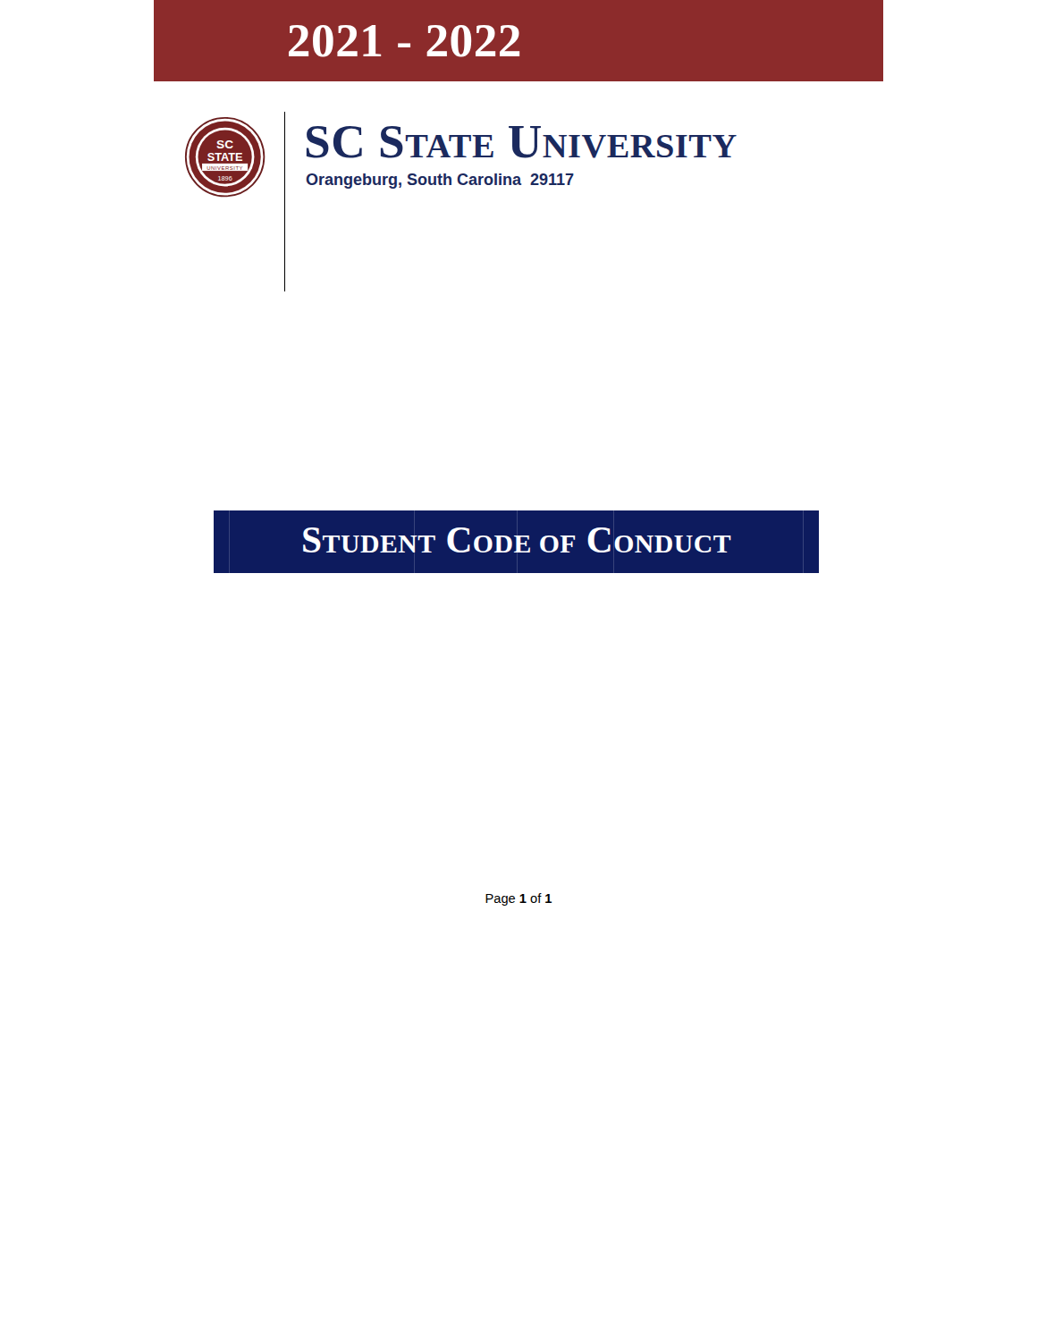2021 - 2022
SC STATE UNIVERSITY 1896
SC STATE UNIVERSITY
Orangeburg, South Carolina 29117
STUDENT CODE OF CONDUCT
Page 1 of 1